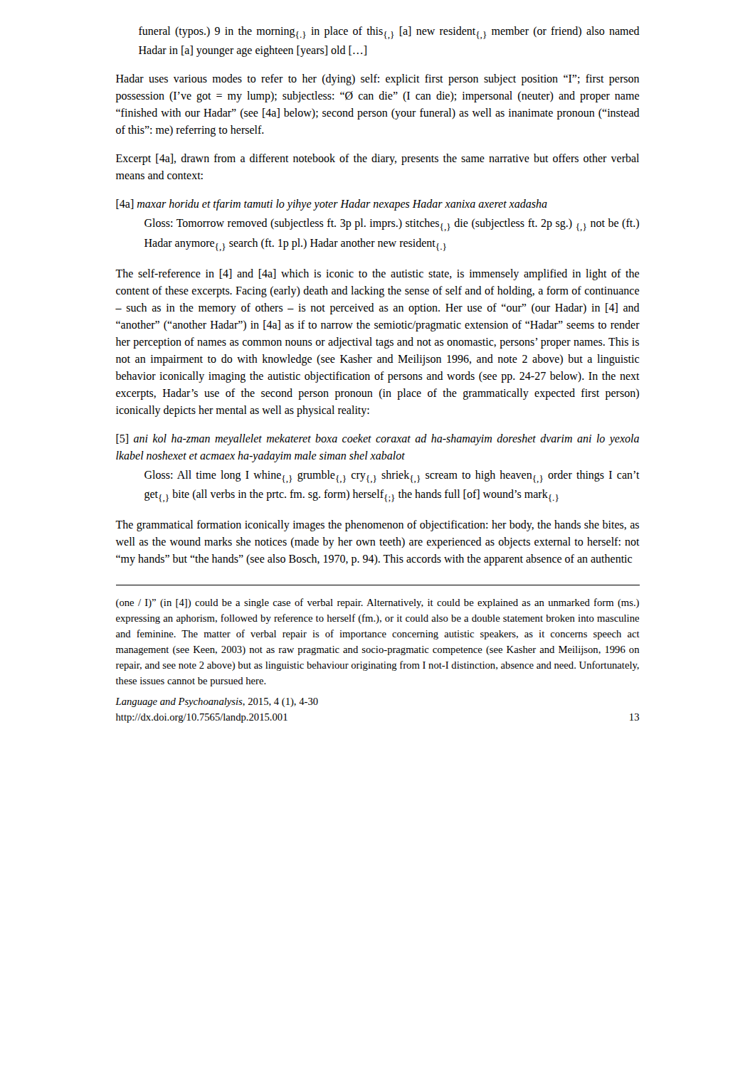funeral (typos.) 9 in the morning{.} in place of this{,} [a] new resident{,} member (or friend) also named Hadar in [a] younger age eighteen [years] old […]
Hadar uses various modes to refer to her (dying) self: explicit first person subject position “I”; first person possession (I’ve got = my lump); subjectless: “Ø can die” (I can die); impersonal (neuter) and proper name “finished with our Hadar” (see [4a] below); second person (your funeral) as well as inanimate pronoun (“instead of this”: me) referring to herself.
Excerpt [4a], drawn from a different notebook of the diary, presents the same narrative but offers other verbal means and context:
[4a] maxar horidu et tfarim tamuti lo yihye yoter Hadar nexapes Hadar xanixa axeret xadasha
Gloss: Tomorrow removed (subjectless ft. 3p pl. imprs.) stitches{,} die (subjectless ft. 2p sg.) {,} not be (ft.) Hadar anymore{,} search (ft. 1p pl.) Hadar another new resident{.}
The self-reference in [4] and [4a] which is iconic to the autistic state, is immensely amplified in light of the content of these excerpts. Facing (early) death and lacking the sense of self and of holding, a form of continuance – such as in the memory of others – is not perceived as an option. Her use of “our” (our Hadar) in [4] and “another” (“another Hadar”) in [4a] as if to narrow the semiotic/pragmatic extension of “Hadar” seems to render her perception of names as common nouns or adjectival tags and not as onomastic, persons’ proper names. This is not an impairment to do with knowledge (see Kasher and Meilijson 1996, and note 2 above) but a linguistic behavior iconically imaging the autistic objectification of persons and words (see pp. 24-27 below). In the next excerpts, Hadar’s use of the second person pronoun (in place of the grammatically expected first person) iconically depicts her mental as well as physical reality:
[5] ani kol ha-zman meyallelet mekateret boxa coeket coraxat ad ha-shamayim doreshet dvarim ani lo yexola lkabel noshexet et acmaex ha-yadayim male siman shel xabalot
Gloss: All time long I whine{,} grumble{,} cry{,} shriek{,} scream to high heaven{,} order things I can’t get{,} bite (all verbs in the prtc. fm. sg. form) herself{;} the hands full [of] wound’s mark{.}
The grammatical formation iconically images the phenomenon of objectification: her body, the hands she bites, as well as the wound marks she notices (made by her own teeth) are experienced as objects external to herself: not “my hands” but “the hands” (see also Bosch, 1970, p. 94). This accords with the apparent absence of an authentic
(one / I)” (in [4]) could be a single case of verbal repair. Alternatively, it could be explained as an unmarked form (ms.) expressing an aphorism, followed by reference to herself (fm.), or it could also be a double statement broken into masculine and feminine. The matter of verbal repair is of importance concerning autistic speakers, as it concerns speech act management (see Keen, 2003) not as raw pragmatic and socio-pragmatic competence (see Kasher and Meilijson, 1996 on repair, and see note 2 above) but as linguistic behaviour originating from I not-I distinction, absence and need. Unfortunately, these issues cannot be pursued here.
Language and Psychoanalysis, 2015, 4 (1), 4-30
http://dx.doi.org/10.7565/landp.2015.001
13